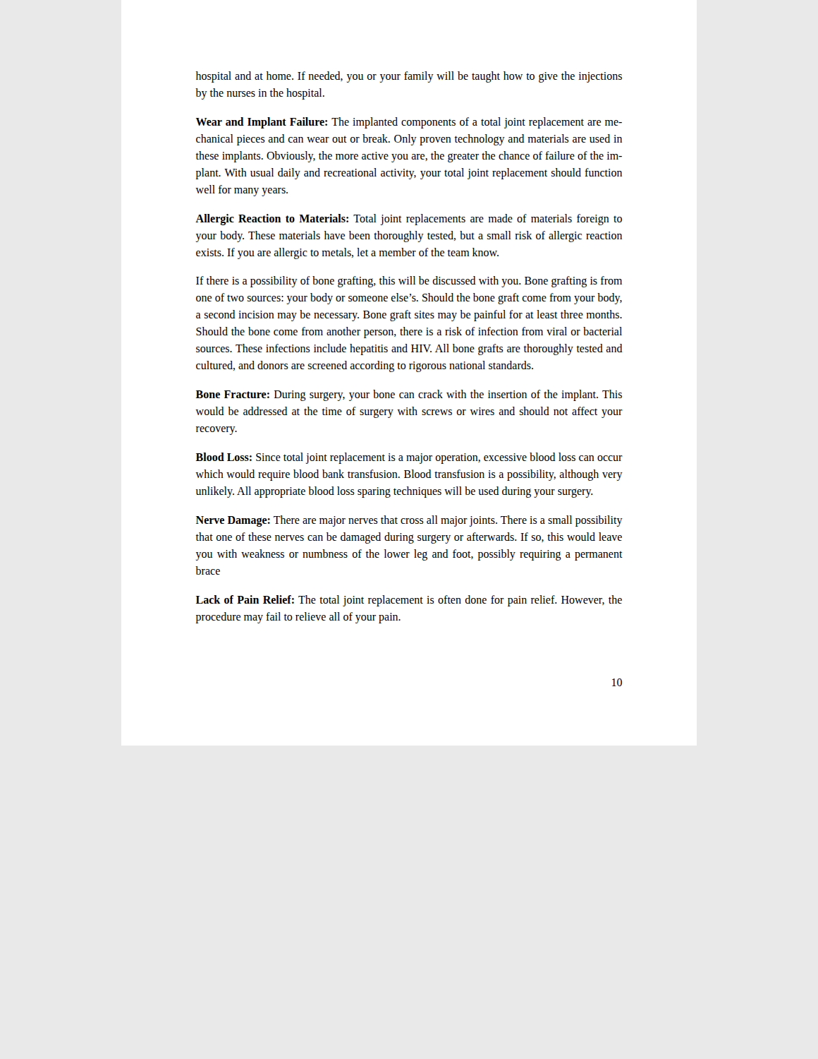hospital and at home. If needed, you or your family will be taught how to give the injections by the nurses in the hospital.
Wear and Implant Failure: The implanted components of a total joint replacement are mechanical pieces and can wear out or break. Only proven technology and materials are used in these implants. Obviously, the more active you are, the greater the chance of failure of the implant. With usual daily and recreational activity, your total joint replacement should function well for many years.
Allergic Reaction to Materials: Total joint replacements are made of materials foreign to your body. These materials have been thoroughly tested, but a small risk of allergic reaction exists. If you are allergic to metals, let a member of the team know.
If there is a possibility of bone grafting, this will be discussed with you. Bone grafting is from one of two sources: your body or someone else’s. Should the bone graft come from your body, a second incision may be necessary. Bone graft sites may be painful for at least three months. Should the bone come from another person, there is a risk of infection from viral or bacterial sources. These infections include hepatitis and HIV. All bone grafts are thoroughly tested and cultured, and donors are screened according to rigorous national standards.
Bone Fracture: During surgery, your bone can crack with the insertion of the implant. This would be addressed at the time of surgery with screws or wires and should not affect your recovery.
Blood Loss: Since total joint replacement is a major operation, excessive blood loss can occur which would require blood bank transfusion. Blood transfusion is a possibility, although very unlikely. All appropriate blood loss sparing techniques will be used during your surgery.
Nerve Damage: There are major nerves that cross all major joints. There is a small possibility that one of these nerves can be damaged during surgery or afterwards. If so, this would leave you with weakness or numbness of the lower leg and foot, possibly requiring a permanent brace
Lack of Pain Relief: The total joint replacement is often done for pain relief. However, the procedure may fail to relieve all of your pain.
10